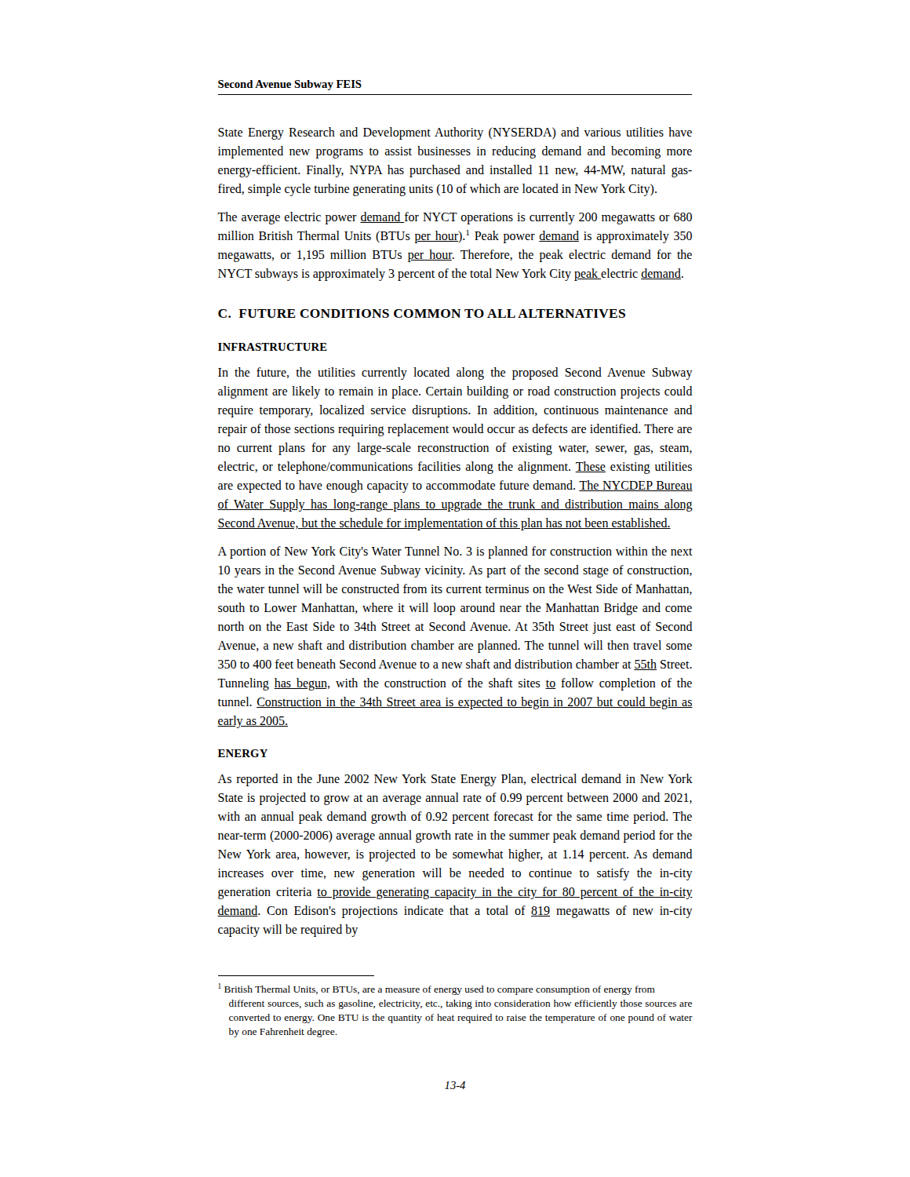Second Avenue Subway FEIS
State Energy Research and Development Authority (NYSERDA) and various utilities have implemented new programs to assist businesses in reducing demand and becoming more energy-efficient. Finally, NYPA has purchased and installed 11 new, 44-MW, natural gas-fired, simple cycle turbine generating units (10 of which are located in New York City).
The average electric power demand for NYCT operations is currently 200 megawatts or 680 million British Thermal Units (BTUs per hour).1 Peak power demand is approximately 350 megawatts, or 1,195 million BTUs per hour. Therefore, the peak electric demand for the NYCT subways is approximately 3 percent of the total New York City peak electric demand.
C. FUTURE CONDITIONS COMMON TO ALL ALTERNATIVES
INFRASTRUCTURE
In the future, the utilities currently located along the proposed Second Avenue Subway alignment are likely to remain in place. Certain building or road construction projects could require temporary, localized service disruptions. In addition, continuous maintenance and repair of those sections requiring replacement would occur as defects are identified. There are no current plans for any large-scale reconstruction of existing water, sewer, gas, steam, electric, or telephone/communications facilities along the alignment. These existing utilities are expected to have enough capacity to accommodate future demand. The NYCDEP Bureau of Water Supply has long-range plans to upgrade the trunk and distribution mains along Second Avenue, but the schedule for implementation of this plan has not been established.
A portion of New York City's Water Tunnel No. 3 is planned for construction within the next 10 years in the Second Avenue Subway vicinity. As part of the second stage of construction, the water tunnel will be constructed from its current terminus on the West Side of Manhattan, south to Lower Manhattan, where it will loop around near the Manhattan Bridge and come north on the East Side to 34th Street at Second Avenue. At 35th Street just east of Second Avenue, a new shaft and distribution chamber are planned. The tunnel will then travel some 350 to 400 feet beneath Second Avenue to a new shaft and distribution chamber at 55th Street. Tunneling has begun, with the construction of the shaft sites to follow completion of the tunnel. Construction in the 34th Street area is expected to begin in 2007 but could begin as early as 2005.
ENERGY
As reported in the June 2002 New York State Energy Plan, electrical demand in New York State is projected to grow at an average annual rate of 0.99 percent between 2000 and 2021, with an annual peak demand growth of 0.92 percent forecast for the same time period. The near-term (2000-2006) average annual growth rate in the summer peak demand period for the New York area, however, is projected to be somewhat higher, at 1.14 percent. As demand increases over time, new generation will be needed to continue to satisfy the in-city generation criteria to provide generating capacity in the city for 80 percent of the in-city demand. Con Edison's projections indicate that a total of 819 megawatts of new in-city capacity will be required by
1 British Thermal Units, or BTUs, are a measure of energy used to compare consumption of energy from different sources, such as gasoline, electricity, etc., taking into consideration how efficiently those sources are converted to energy. One BTU is the quantity of heat required to raise the temperature of one pound of water by one Fahrenheit degree.
13-4